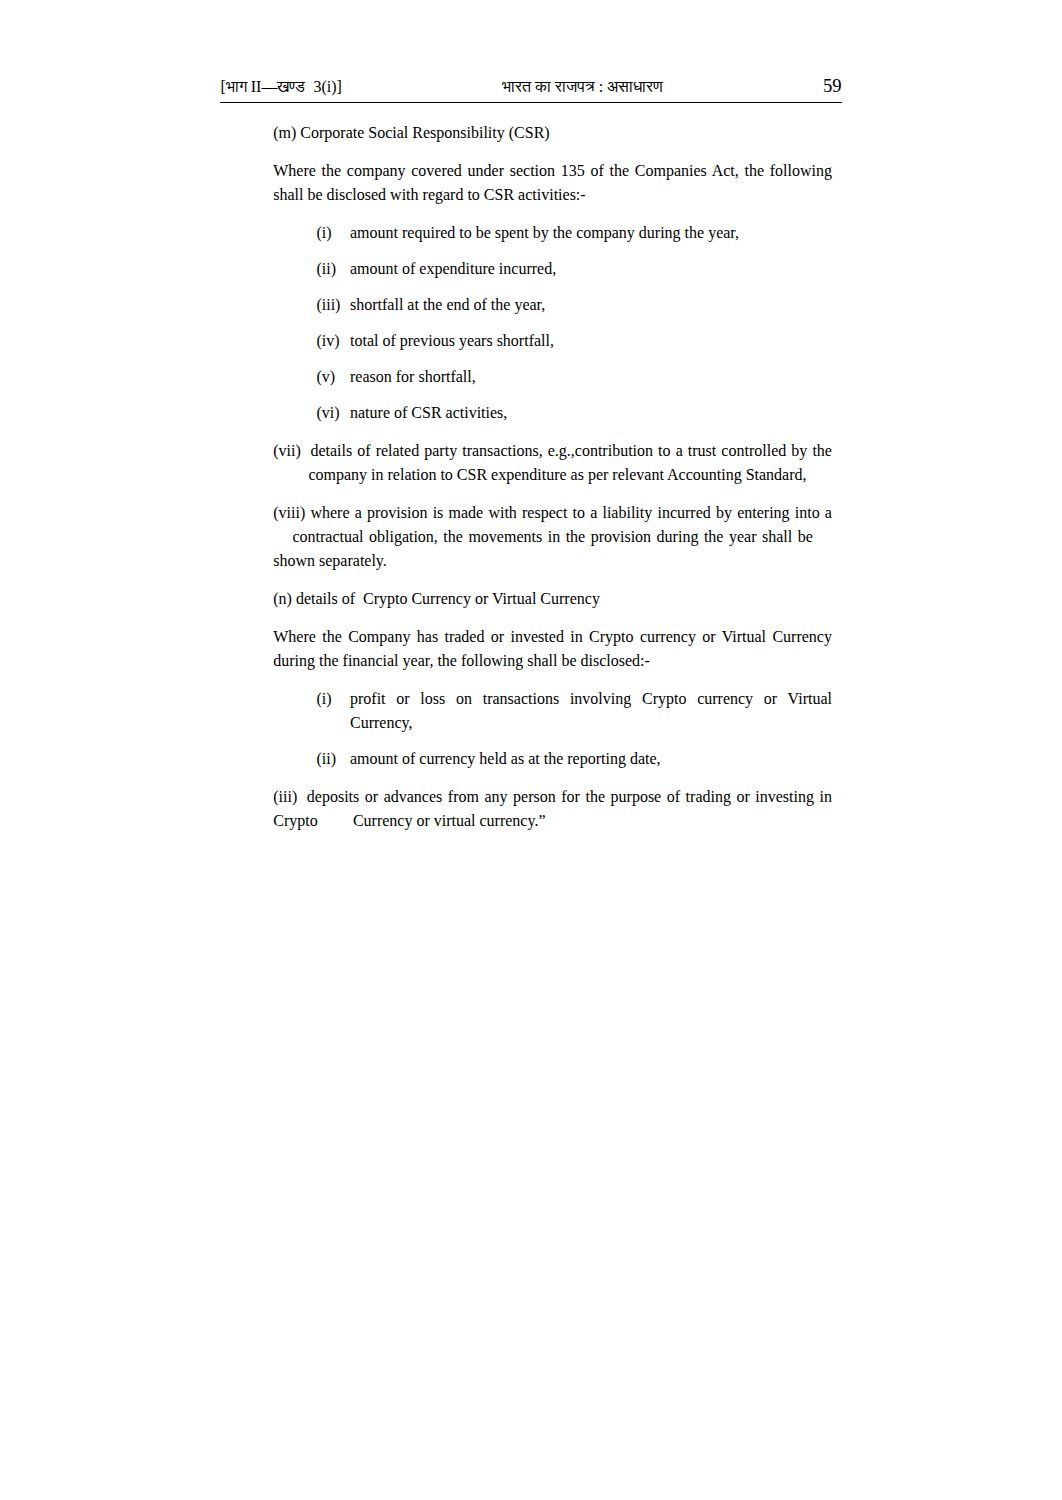[भाग II—खण्ड 3(i)]
भारत का राजपत्र : असाधारण
59
(m) Corporate Social Responsibility (CSR)
Where the company covered under section 135 of the Companies Act, the following shall be disclosed with regard to CSR activities:-
(i) amount required to be spent by the company during the year,
(ii) amount of expenditure incurred,
(iii) shortfall at the end of the year,
(iv) total of previous years shortfall,
(v) reason for shortfall,
(vi) nature of CSR activities,
(vii) details of related party transactions, e.g.,contribution to a trust controlled by the company in relation to CSR expenditure as per relevant Accounting Standard,
(viii) where a provision is made with respect to a liability incurred by entering into a contractual obligation, the movements in the provision during the year shall be shown separately.
(n) details of Crypto Currency or Virtual Currency
Where the Company has traded or invested in Crypto currency or Virtual Currency during the financial year, the following shall be disclosed:-
(i) profit or loss on transactions involving Crypto currency or Virtual Currency,
(ii) amount of currency held as at the reporting date,
(iii) deposits or advances from any person for the purpose of trading or investing in Crypto Currency or virtual currency.”